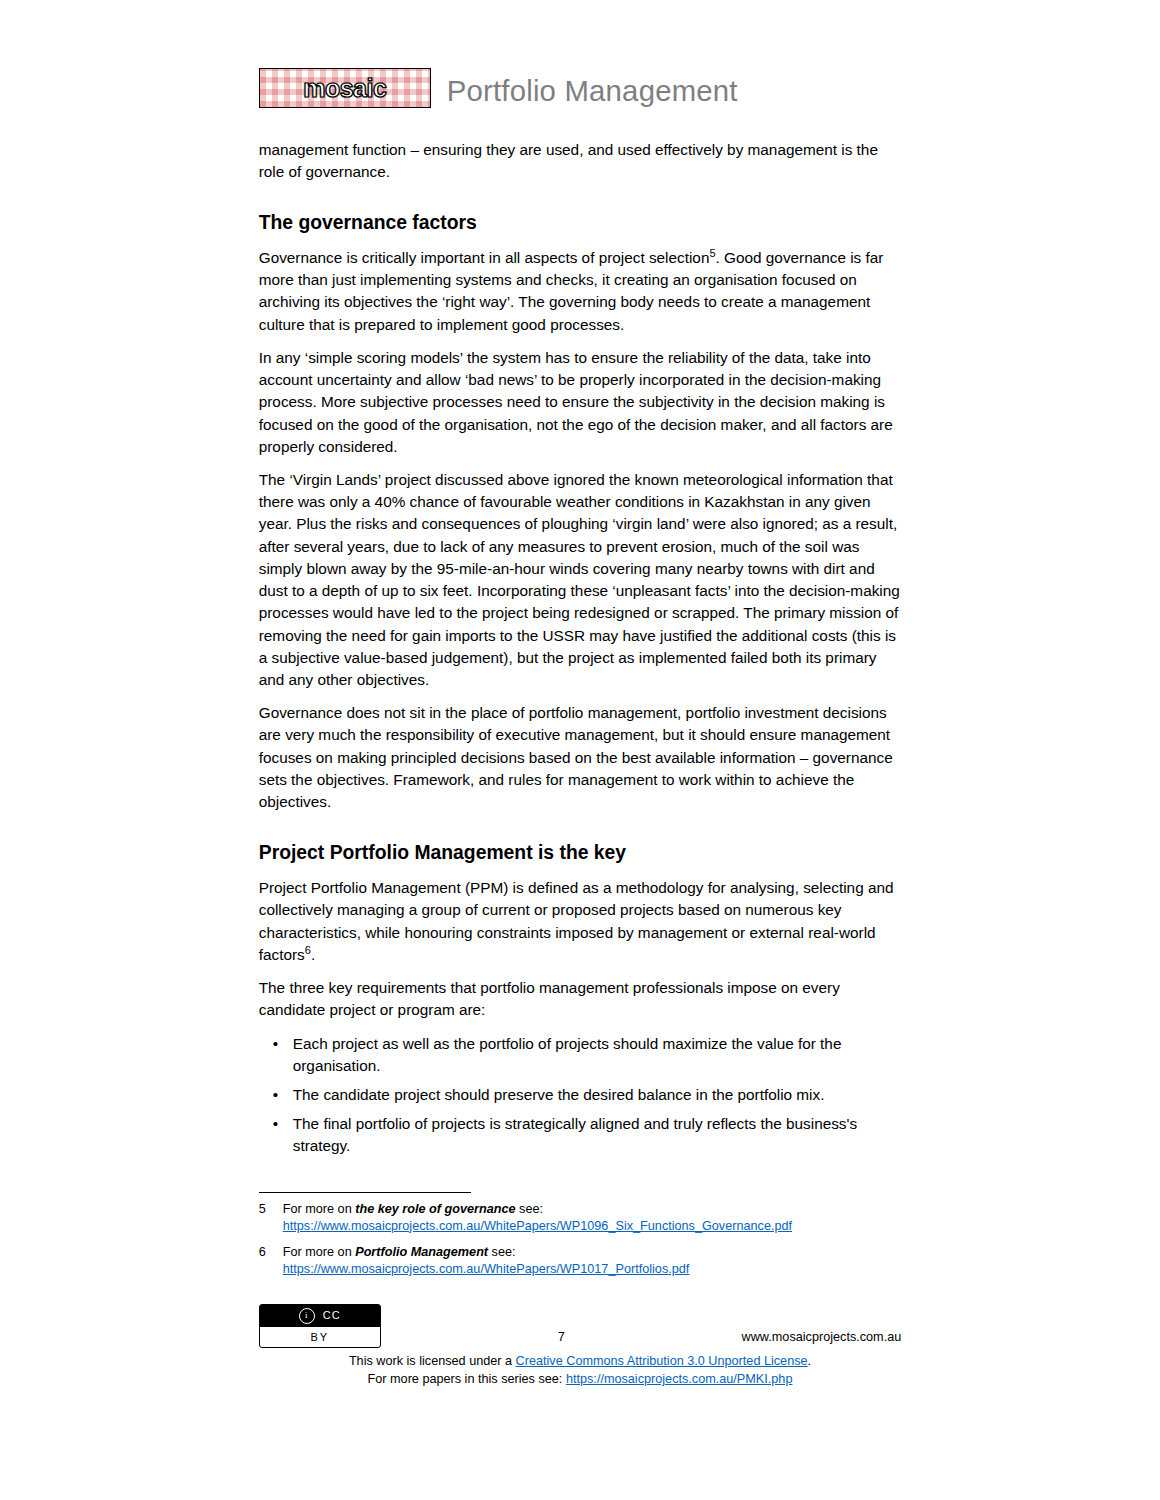Portfolio Management
management function – ensuring they are used, and used effectively by management is the role of governance.
The governance factors
Governance is critically important in all aspects of project selection5. Good governance is far more than just implementing systems and checks, it creating an organisation focused on archiving its objectives the ‘right way’. The governing body needs to create a management culture that is prepared to implement good processes.
In any ‘simple scoring models’ the system has to ensure the reliability of the data, take into account uncertainty and allow ‘bad news’ to be properly incorporated in the decision-making process. More subjective processes need to ensure the subjectivity in the decision making is focused on the good of the organisation, not the ego of the decision maker, and all factors are properly considered.
The ‘Virgin Lands’ project discussed above ignored the known meteorological information that there was only a 40% chance of favourable weather conditions in Kazakhstan in any given year. Plus the risks and consequences of ploughing ‘virgin land’ were also ignored; as a result, after several years, due to lack of any measures to prevent erosion, much of the soil was simply blown away by the 95-mile-an-hour winds covering many nearby towns with dirt and dust to a depth of up to six feet. Incorporating these ‘unpleasant facts’ into the decision-making processes would have led to the project being redesigned or scrapped. The primary mission of removing the need for gain imports to the USSR may have justified the additional costs (this is a subjective value-based judgement), but the project as implemented failed both its primary and any other objectives.
Governance does not sit in the place of portfolio management, portfolio investment decisions are very much the responsibility of executive management, but it should ensure management focuses on making principled decisions based on the best available information – governance sets the objectives. Framework, and rules for management to work within to achieve the objectives.
Project Portfolio Management is the key
Project Portfolio Management (PPM) is defined as a methodology for analysing, selecting and collectively managing a group of current or proposed projects based on numerous key characteristics, while honouring constraints imposed by management or external real-world factors6.
The three key requirements that portfolio management professionals impose on every candidate project or program are:
Each project as well as the portfolio of projects should maximize the value for the organisation.
The candidate project should preserve the desired balance in the portfolio mix.
The final portfolio of projects is strategically aligned and truly reflects the business's strategy.
5
For more on the key role of governance see:
https://www.mosaicprojects.com.au/WhitePapers/WP1096_Six_Functions_Governance.pdf
6
For more on Portfolio Management see:
https://www.mosaicprojects.com.au/WhitePapers/WP1017_Portfolios.pdf
CC
BY
7
www.mosaicprojects.com.au
This work is licensed under a Creative Commons Attribution 3.0 Unported License.
For more papers in this series see: https://mosaicprojects.com.au/PMKI.php